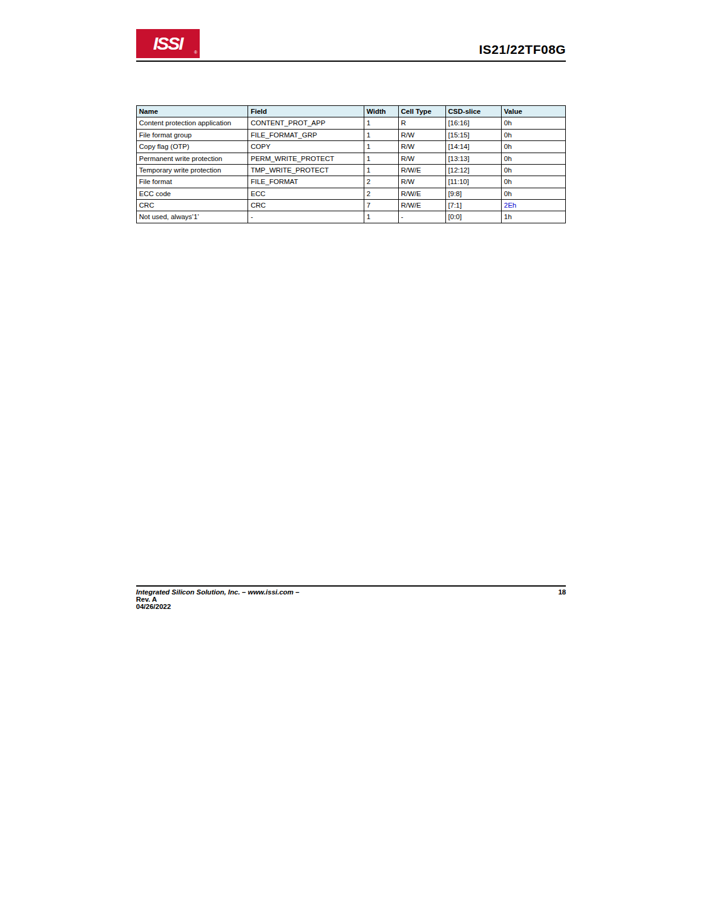ISSI ®
IS21/22TF08G
| Name | Field | Width | Cell Type | CSD-slice | Value |
| --- | --- | --- | --- | --- | --- |
| Content protection application | CONTENT_PROT_APP | 1 | R | [16:16] | 0h |
| File format group | FILE_FORMAT_GRP | 1 | R/W | [15:15] | 0h |
| Copy flag (OTP) | COPY | 1 | R/W | [14:14] | 0h |
| Permanent write protection | PERM_WRITE_PROTECT | 1 | R/W | [13:13] | 0h |
| Temporary write protection | TMP_WRITE_PROTECT | 1 | R/W/E | [12:12] | 0h |
| File format | FILE_FORMAT | 2 | R/W | [11:10] | 0h |
| ECC code | ECC | 2 | R/W/E | [9:8] | 0h |
| CRC | CRC | 7 | R/W/E | [7:1] | 2Eh |
| Not used, always’1’ | - | 1 | - | [0:0] | 1h |
Integrated Silicon Solution, Inc. – www.issi.com –
Rev. A
04/26/2022
18